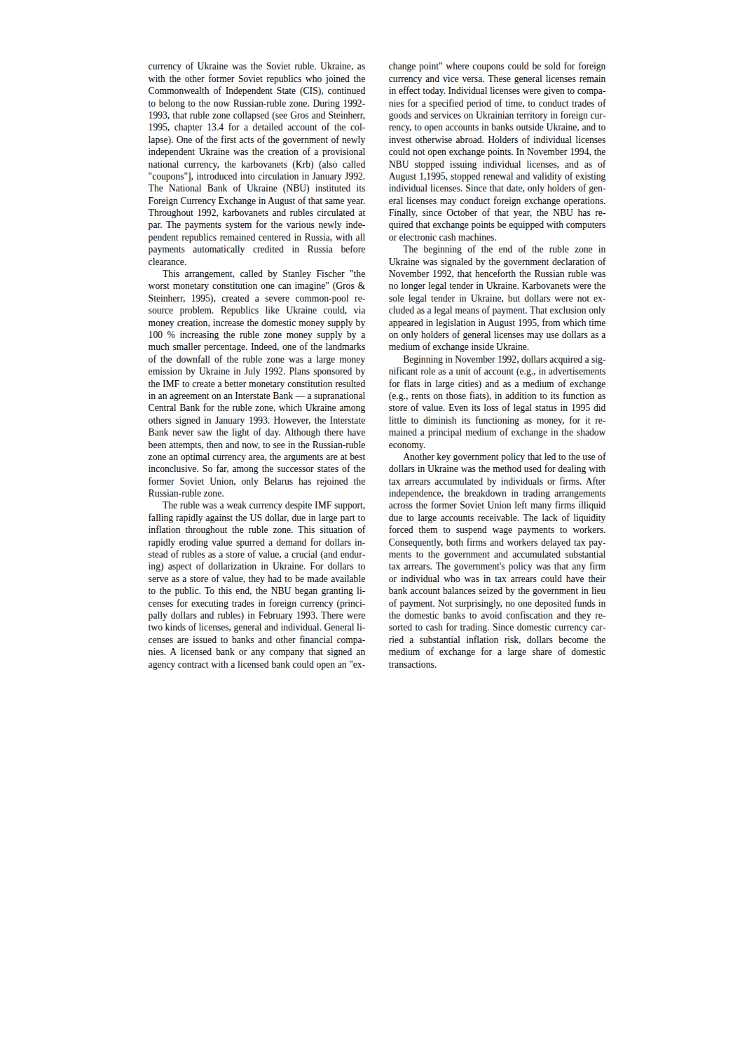currency of Ukraine was the Soviet ruble. Ukraine, as with the other former Soviet republics who joined the Commonwealth of Independent State (CIS), continued to belong to the now Russian-ruble zone. During 1992-1993, that ruble zone collapsed (see Gros and Steinherr, 1995, chapter 13.4 for a detailed account of the collapse). One of the first acts of the government of newly independent Ukraine was the creation of a provisional national currency, the karbovanets (Krb) (also called "coupons"], introduced into circulation in January J992. The National Bank of Ukraine (NBU) instituted its Foreign Currency Exchange in August of that same year. Throughout 1992, karbovanets and rubles circulated at par. The payments system for the various newly independent republics remained centered in Russia, with all payments automatically credited in Russia before clearance.
This arrangement, called by Stanley Fischer "the worst monetary constitution one can imagine" (Gros & Steinherr, 1995), created a severe common-pool resource problem. Republics like Ukraine could, via money creation, increase the domestic money supply by 100 % increasing the ruble zone money supply by a much smaller percentage. Indeed, one of the landmarks of the downfall of the ruble zone was a large money emission by Ukraine in July 1992. Plans sponsored by the IMF to create a better monetary constitution resulted in an agreement on an Interstate Bank — a supranational Central Bank for the ruble zone, which Ukraine among others signed in January 1993. However, the Interstate Bank never saw the light of day. Although there have been attempts, then and now, to see in the Russian-ruble zone an optimal currency area, the arguments are at best inconclusive. So far, among the successor states of the former Soviet Union, only Belarus has rejoined the Russian-ruble zone.
The ruble was a weak currency despite IMF support, falling rapidly against the US dollar, due in large part to inflation throughout the ruble zone. This situation of rapidly eroding value spurred a demand for dollars instead of rubles as a store of value, a crucial (and enduring) aspect of dollarization in Ukraine. For dollars to serve as a store of value, they had to be made available to the public. To this end, the NBU began granting licenses for executing trades in foreign currency (principally dollars and rubles) in February 1993. There were two kinds of licenses, general and individual. General licenses are issued to banks and other financial companies. A licensed bank or any company that signed an agency contract with a licensed bank could open an "exchange point" where coupons could be sold for foreign currency and vice versa. These general licenses remain in effect today. Individual licenses were given to companies for a specified period of time, to conduct trades of goods and services on Ukrainian territory in foreign currency, to open accounts in banks outside Ukraine, and to invest otherwise abroad. Holders of individual licenses could not open exchange points. In November 1994, the NBU stopped issuing individual licenses, and as of August 1,1995, stopped renewal and validity of existing individual licenses. Since that date, only holders of general licenses may conduct foreign exchange operations. Finally, since October of that year, the NBU has required that exchange points be equipped with computers or electronic cash machines.
The beginning of the end of the ruble zone in Ukraine was signaled by the government declaration of November 1992, that henceforth the Russian ruble was no longer legal tender in Ukraine. Karbovanets were the sole legal tender in Ukraine, but dollars were not excluded as a legal means of payment. That exclusion only appeared in legislation in August 1995, from which time on only holders of general licenses may use dollars as a medium of exchange inside Ukraine.
Beginning in November 1992, dollars acquired a significant role as a unit of account (e.g., in advertisements for flats in large cities) and as a medium of exchange (e.g., rents on those fiats), in addition to its function as store of value. Even its loss of legal status in 1995 did little to diminish its functioning as money, for it remained a principal medium of exchange in the shadow economy.
Another key government policy that led to the use of dollars in Ukraine was the method used for dealing with tax arrears accumulated by individuals or firms. After independence, the breakdown in trading arrangements across the former Soviet Union left many firms illiquid due to large accounts receivable. The lack of liquidity forced them to suspend wage payments to workers. Consequently, both firms and workers delayed tax payments to the government and accumulated substantial tax arrears. The government's policy was that any firm or individual who was in tax arrears could have their bank account balances seized by the government in lieu of payment. Not surprisingly, no one deposited funds in the domestic banks to avoid confiscation and they resorted to cash for trading. Since domestic currency carried a substantial inflation risk, dollars become the medium of exchange for a large share of domestic transactions.